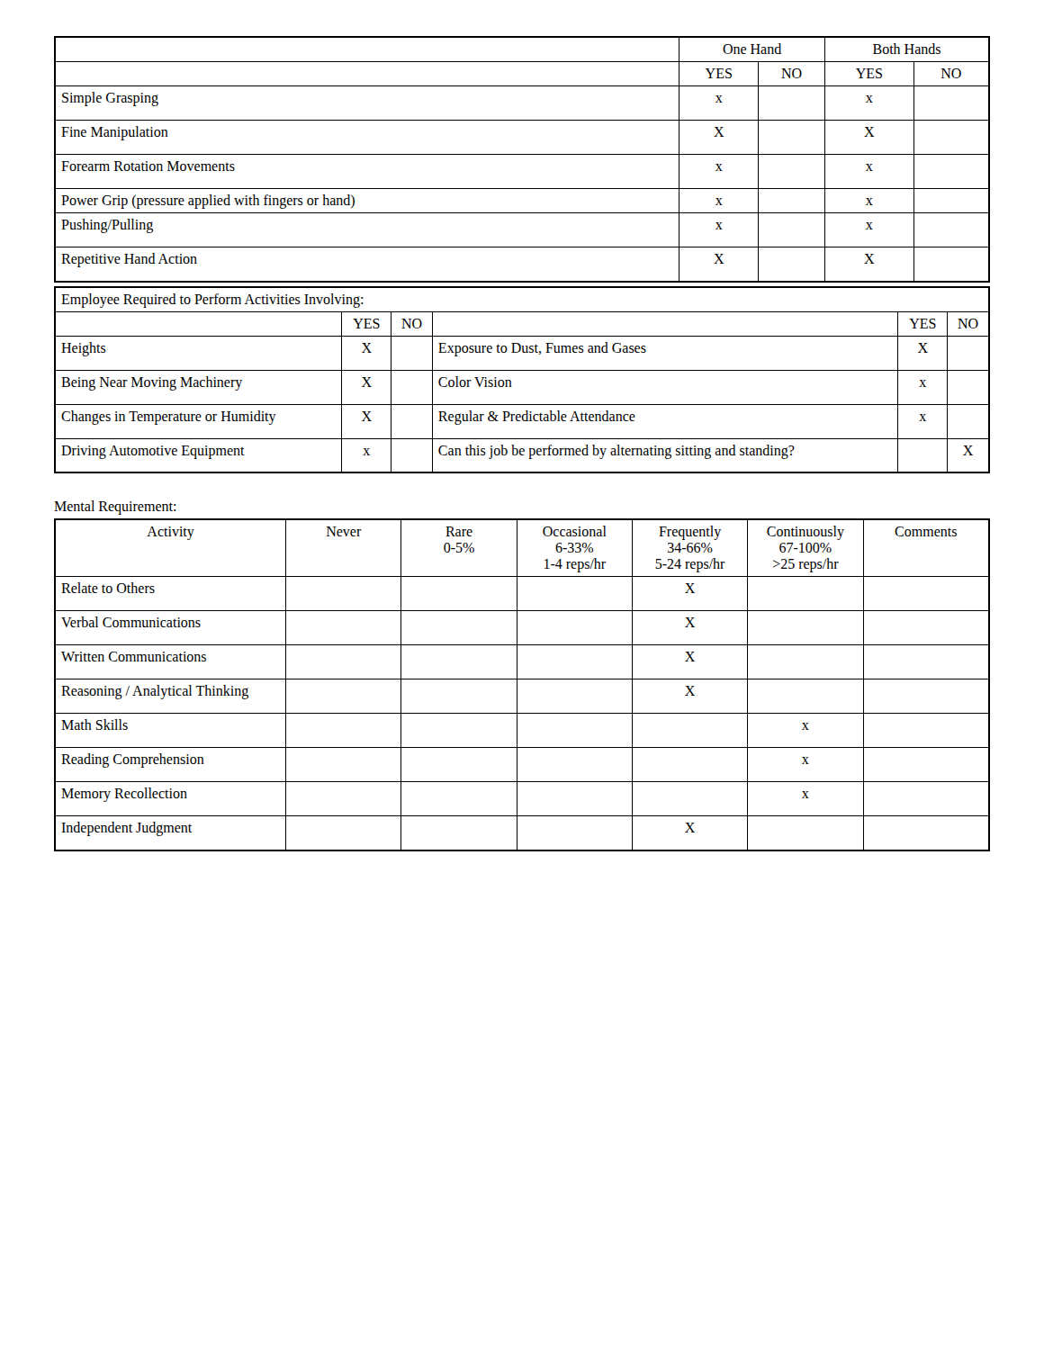| | One Hand | Both Hands |
| | YES | NO | YES | NO |
| Simple Grasping | x | | x | |
| Fine Manipulation | X | | X | |
| Forearm Rotation Movements | x | | x | |
| Power Grip (pressure applied with fingers or hand) | x | | x | |
| Pushing/Pulling | x | | x | |
| Repetitive Hand Action | X | | X | |
| Employee Required to Perform Activities Involving: |
| | YES | NO | | YES | NO |
| Heights | X | | Exposure to Dust, Fumes and Gases | X | |
| Being Near Moving Machinery | X | | Color Vision | x | |
| Changes in Temperature or Humidity | X | | Regular & Predictable Attendance | x | |
| Driving Automotive Equipment | x | | Can this job be performed by alternating sitting and standing? | | X |
Mental Requirement:
| Activity | Never | Rare 0-5% | Occasional 6-33% 1-4 reps/hr | Frequently 34-66% 5-24 reps/hr | Continuously 67-100% >25 reps/hr | Comments |
| Relate to Others | | | | X | | |
| Verbal Communications | | | | X | | |
| Written Communications | | | | X | | |
| Reasoning / Analytical Thinking | | | | X | | |
| Math Skills | | | | | x | |
| Reading Comprehension | | | | | x | |
| Memory Recollection | | | | | x | |
| Independent Judgment | | | | X | | |